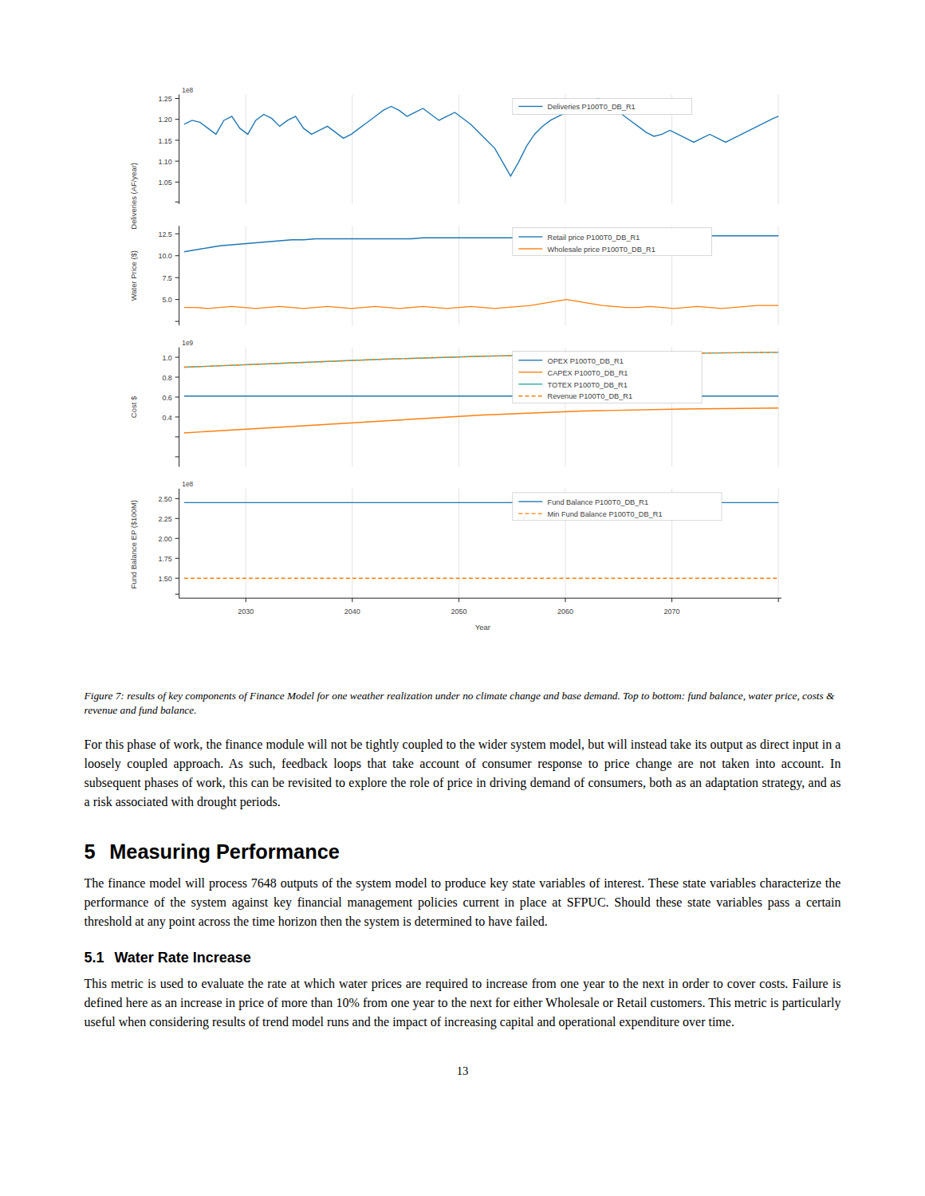1e8 1.25 1.20 1.15 1.10 1.05 Deliveries (AF/year) Deliveries P100T0_DB_R1 12.5 10.0 7.5 5.0 Water Price ($) Retail price P100T0_DB_R1 Wholesale price P100T0_DB_R1 1e9 1.0 0.8 0.6 0.4 Cost $ OPEX P100T0_DB_R1 CAPEX P100T0_DB_R1 TOTEX P100T0_DB_R1 Revenue P100T0_DB_R1 1e8 2.50 2.25 2.00 1.75 1.50 Fund Balance EP ($100M) 2030 2040 2050 2060 2070 Year Fund Balance P100T0_DB_R1 Min Fund Balance P100T0_DB_R1
Figure 7: results of key components of Finance Model for one weather realization under no climate change and base demand. Top to bottom: fund balance, water price, costs & revenue and fund balance.
For this phase of work, the finance module will not be tightly coupled to the wider system model, but will instead take its output as direct input in a loosely coupled approach. As such, feedback loops that take account of consumer response to price change are not taken into account. In subsequent phases of work, this can be revisited to explore the role of price in driving demand of consumers, both as an adaptation strategy, and as a risk associated with drought periods.
5 Measuring Performance
The finance model will process 7648 outputs of the system model to produce key state variables of interest. These state variables characterize the performance of the system against key financial management policies current in place at SFPUC. Should these state variables pass a certain threshold at any point across the time horizon then the system is determined to have failed.
5.1 Water Rate Increase
This metric is used to evaluate the rate at which water prices are required to increase from one year to the next in order to cover costs. Failure is defined here as an increase in price of more than 10% from one year to the next for either Wholesale or Retail customers. This metric is particularly useful when considering results of trend model runs and the impact of increasing capital and operational expenditure over time.
13